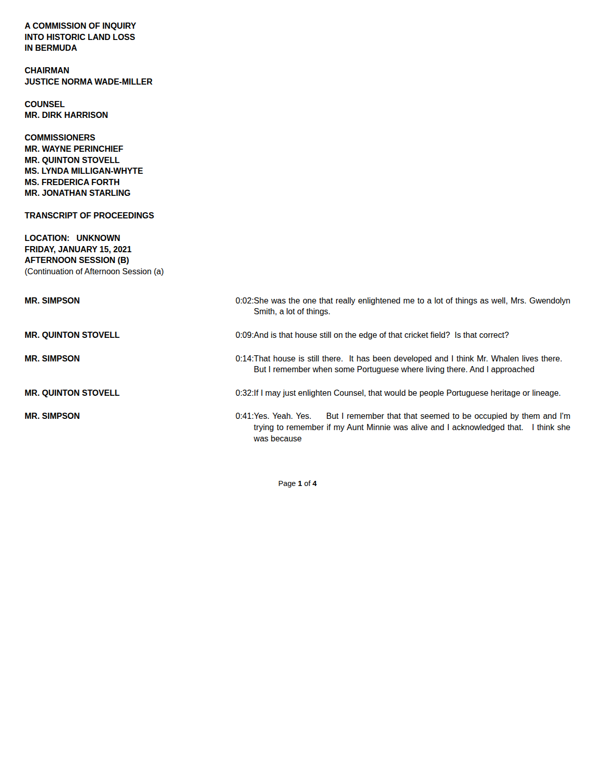A Commission of Inquiry
Into Historic Land Loss
In Bermuda
Chairman
Justice Norma Wade-Miller
Counsel
Mr. Dirk Harrison
Commissioners
Mr. Wayne Perinchief
Mr. Quinton Stovell
Ms. Lynda Milligan-Whyte
Ms. Frederica Forth
Mr. Jonathan Starling
Transcript of Proceedings
Location: Unknown
Friday, January 15, 2021
Afternoon Session (b)
(Continuation of Afternoon Session (a)
| Mr. Simpson | 0:02: | She was the one that really enlightened me to a lot of things as well, Mrs. Gwendolyn Smith, a lot of things. |
| Mr. Quinton Stovell | 0:09: | And is that house still on the edge of that cricket field? Is that correct? |
| Mr. Simpson | 0:14: | That house is still there. It has been developed and I think Mr. Whalen lives there. But I remember when some Portuguese where living there. And I approached |
| Mr. Quinton Stovell | 0:32: | If I may just enlighten Counsel, that would be people Portuguese heritage or lineage. |
| Mr. Simpson | 0:41: | Yes. Yeah. Yes. But I remember that that seemed to be occupied by them and I'm trying to remember if my Aunt Minnie was alive and I acknowledged that. I think she was because |
Page 1 of 4